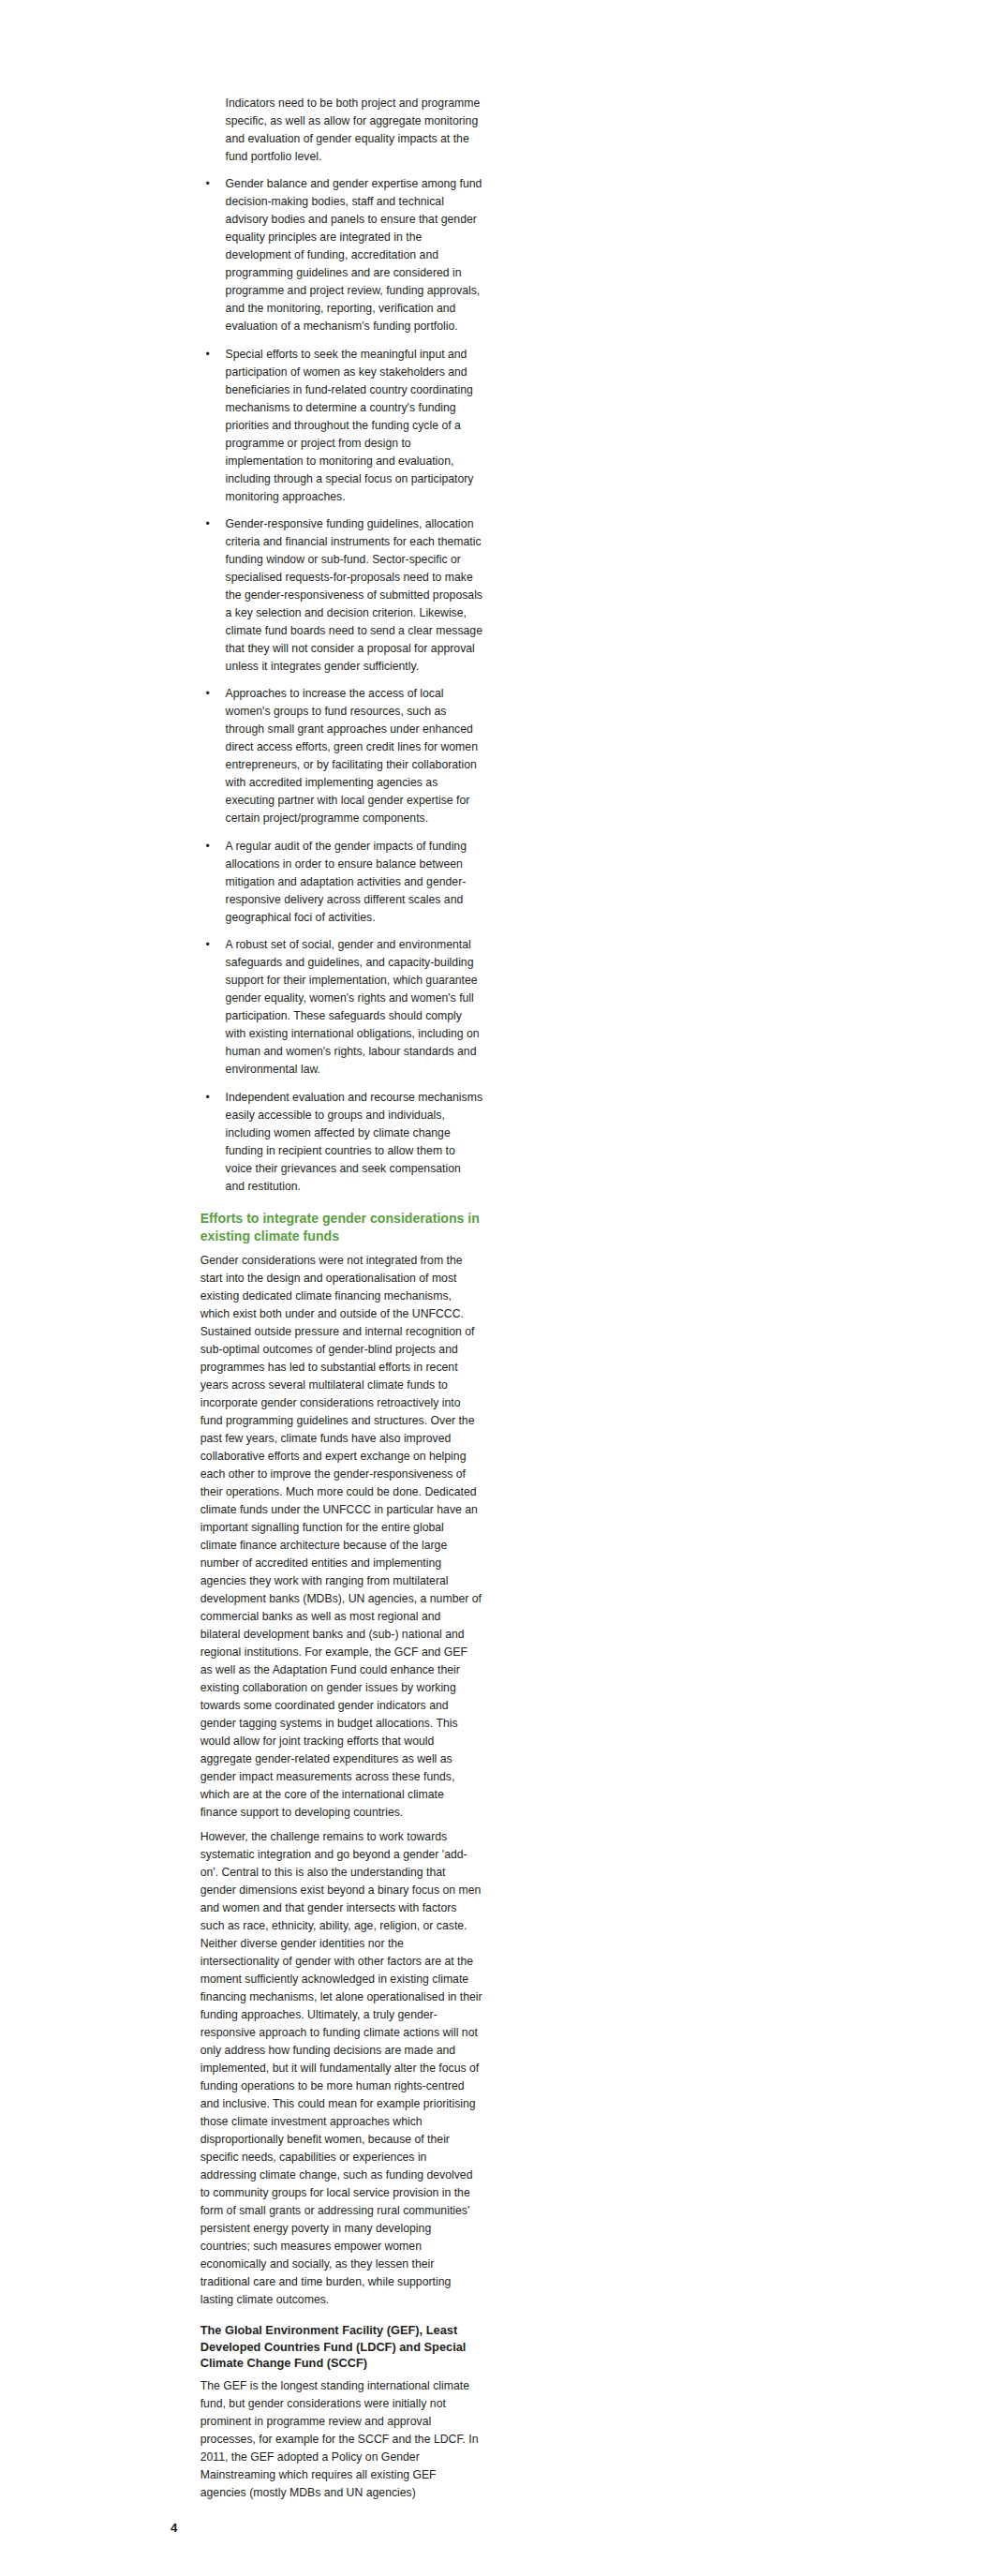Indicators need to be both project and programme specific, as well as allow for aggregate monitoring and evaluation of gender equality impacts at the fund portfolio level.
Gender balance and gender expertise among fund decision-making bodies, staff and technical advisory bodies and panels to ensure that gender equality principles are integrated in the development of funding, accreditation and programming guidelines and are considered in programme and project review, funding approvals, and the monitoring, reporting, verification and evaluation of a mechanism's funding portfolio.
Special efforts to seek the meaningful input and participation of women as key stakeholders and beneficiaries in fund-related country coordinating mechanisms to determine a country's funding priorities and throughout the funding cycle of a programme or project from design to implementation to monitoring and evaluation, including through a special focus on participatory monitoring approaches.
Gender-responsive funding guidelines, allocation criteria and financial instruments for each thematic funding window or sub-fund. Sector-specific or specialised requests-for-proposals need to make the gender-responsiveness of submitted proposals a key selection and decision criterion. Likewise, climate fund boards need to send a clear message that they will not consider a proposal for approval unless it integrates gender sufficiently.
Approaches to increase the access of local women's groups to fund resources, such as through small grant approaches under enhanced direct access efforts, green credit lines for women entrepreneurs, or by facilitating their collaboration with accredited implementing agencies as executing partner with local gender expertise for certain project/programme components.
A regular audit of the gender impacts of funding allocations in order to ensure balance between mitigation and adaptation activities and gender-responsive delivery across different scales and geographical foci of activities.
A robust set of social, gender and environmental safeguards and guidelines, and capacity-building support for their implementation, which guarantee gender equality, women's rights and women's full participation. These safeguards should comply with existing international obligations, including on human and women's rights, labour standards and environmental law.
Independent evaluation and recourse mechanisms easily accessible to groups and individuals, including women affected by climate change funding in recipient countries to allow them to voice their grievances and seek compensation and restitution.
Efforts to integrate gender considerations in existing climate funds
Gender considerations were not integrated from the start into the design and operationalisation of most existing dedicated climate financing mechanisms, which exist both under and outside of the UNFCCC. Sustained outside pressure and internal recognition of sub-optimal outcomes of gender-blind projects and programmes has led to substantial efforts in recent years across several multilateral climate funds to incorporate gender considerations retroactively into fund programming guidelines and structures. Over the past few years, climate funds have also improved collaborative efforts and expert exchange on helping each other to improve the gender-responsiveness of their operations. Much more could be done. Dedicated climate funds under the UNFCCC in particular have an important signalling function for the entire global climate finance architecture because of the large number of accredited entities and implementing agencies they work with ranging from multilateral development banks (MDBs), UN agencies, a number of commercial banks as well as most regional and bilateral development banks and (sub-) national and regional institutions. For example, the GCF and GEF as well as the Adaptation Fund could enhance their existing collaboration on gender issues by working towards some coordinated gender indicators and gender tagging systems in budget allocations. This would allow for joint tracking efforts that would aggregate gender-related expenditures as well as gender impact measurements across these funds, which are at the core of the international climate finance support to developing countries.
However, the challenge remains to work towards systematic integration and go beyond a gender 'add-on'. Central to this is also the understanding that gender dimensions exist beyond a binary focus on men and women and that gender intersects with factors such as race, ethnicity, ability, age, religion, or caste. Neither diverse gender identities nor the intersectionality of gender with other factors are at the moment sufficiently acknowledged in existing climate financing mechanisms, let alone operationalised in their funding approaches. Ultimately, a truly gender-responsive approach to funding climate actions will not only address how funding decisions are made and implemented, but it will fundamentally alter the focus of funding operations to be more human rights-centred and inclusive. This could mean for example prioritising those climate investment approaches which disproportionally benefit women, because of their specific needs, capabilities or experiences in addressing climate change, such as funding devolved to community groups for local service provision in the form of small grants or addressing rural communities' persistent energy poverty in many developing countries; such measures empower women economically and socially, as they lessen their traditional care and time burden, while supporting lasting climate outcomes.
The Global Environment Facility (GEF), Least Developed Countries Fund (LDCF) and Special Climate Change Fund (SCCF)
The GEF is the longest standing international climate fund, but gender considerations were initially not prominent in programme review and approval processes, for example for the SCCF and the LDCF. In 2011, the GEF adopted a Policy on Gender Mainstreaming which requires all existing GEF agencies (mostly MDBs and UN agencies)
4